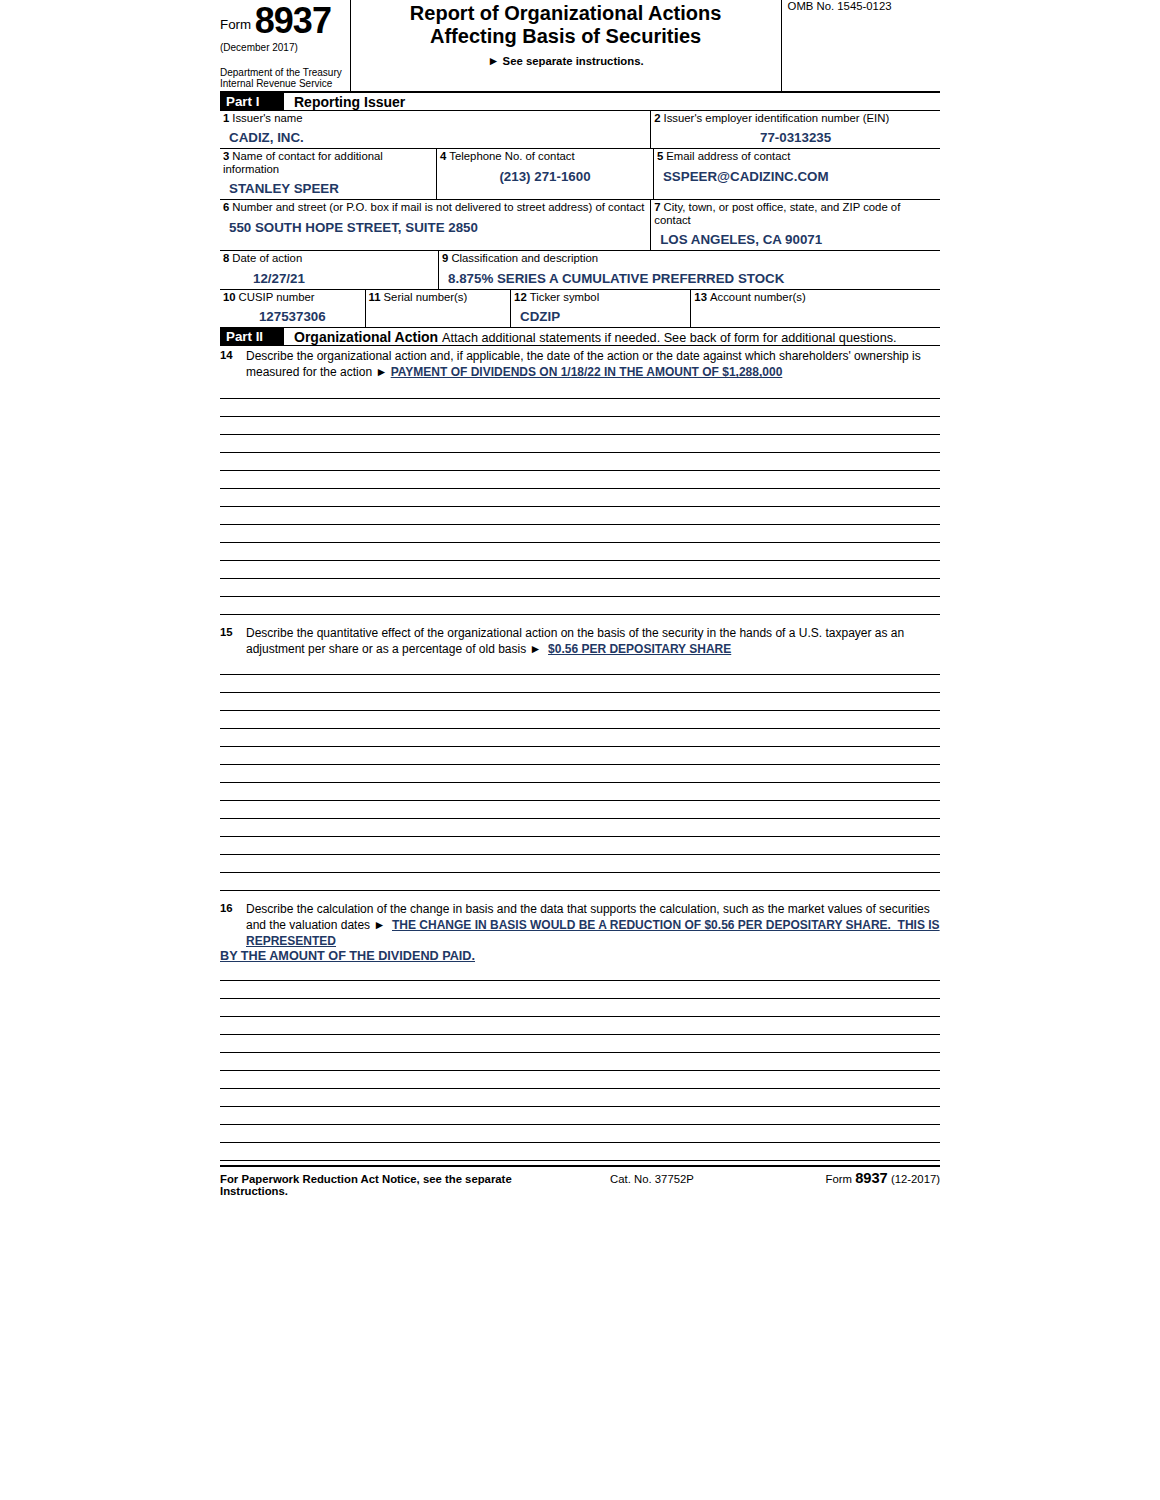Form 8937
(December 2017)
Department of the Treasury
Internal Revenue Service
Report of Organizational Actions
Affecting Basis of Securities
► See separate instructions.
OMB No. 1545-0123
Part I
Reporting Issuer
1 Issuer's name
CADIZ, INC.
2 Issuer's employer identification number (EIN)
77-0313235
3 Name of contact for additional information
STANLEY SPEER
4 Telephone No. of contact
(213) 271-1600
5 Email address of contact
SSPEER@CADIZINC.COM
6 Number and street (or P.O. box if mail is not delivered to street address) of contact
550 SOUTH HOPE STREET, SUITE 2850
7 City, town, or post office, state, and ZIP code of contact
LOS ANGELES, CA 90071
8 Date of action
12/27/21
9 Classification and description
8.875% SERIES A CUMULATIVE PREFERRED STOCK
10 CUSIP number
127537306
11 Serial number(s)
12 Ticker symbol
CDZIP
13 Account number(s)
Part II
Organizational Action Attach additional statements if needed. See back of form for additional questions.
14
Describe the organizational action and, if applicable, the date of the action or the date against which shareholders' ownership is measured for the action ► PAYMENT OF DIVIDENDS ON 1/18/22 IN THE AMOUNT OF $1,288,000
15
Describe the quantitative effect of the organizational action on the basis of the security in the hands of a U.S. taxpayer as an adjustment per share or as a percentage of old basis ► $0.56 PER DEPOSITARY SHARE
16
Describe the calculation of the change in basis and the data that supports the calculation, such as the market values of securities and the valuation dates ► THE CHANGE IN BASIS WOULD BE A REDUCTION OF $0.56 PER DEPOSITARY SHARE. THIS IS REPRESENTED
BY THE AMOUNT OF THE DIVIDEND PAID.
For Paperwork Reduction Act Notice, see the separate Instructions.
Cat. No. 37752P
Form 8937 (12-2017)